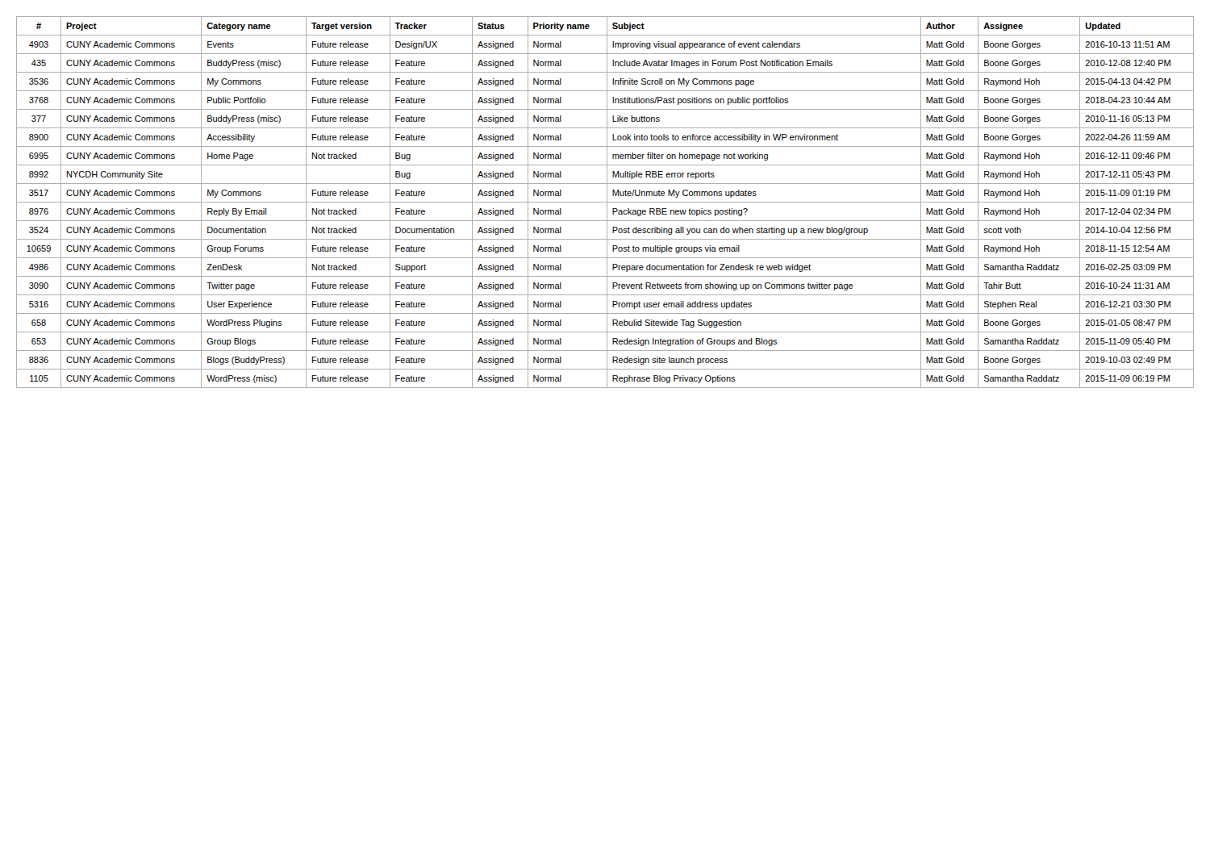Redmine-style issue listing
| # | Project | Category name | Target version | Tracker | Status | Priority name | Subject | Author | Assignee | Updated |
| --- | --- | --- | --- | --- | --- | --- | --- | --- | --- | --- |
| 4903 | CUNY Academic Commons | Events | Future release | Design/UX | Assigned | Normal | Improving visual appearance of event calendars | Matt Gold | Boone Gorges | 2016-10-13 11:51 AM |
| 435 | CUNY Academic Commons | BuddyPress (misc) | Future release | Feature | Assigned | Normal | Include Avatar Images in Forum Post Notification Emails | Matt Gold | Boone Gorges | 2010-12-08 12:40 PM |
| 3536 | CUNY Academic Commons | My Commons | Future release | Feature | Assigned | Normal | Infinite Scroll on My Commons page | Matt Gold | Raymond Hoh | 2015-04-13 04:42 PM |
| 3768 | CUNY Academic Commons | Public Portfolio | Future release | Feature | Assigned | Normal | Institutions/Past positions on public portfolios | Matt Gold | Boone Gorges | 2018-04-23 10:44 AM |
| 377 | CUNY Academic Commons | BuddyPress (misc) | Future release | Feature | Assigned | Normal | Like buttons | Matt Gold | Boone Gorges | 2010-11-16 05:13 PM |
| 8900 | CUNY Academic Commons | Accessibility | Future release | Feature | Assigned | Normal | Look into tools to enforce accessibility in WP environment | Matt Gold | Boone Gorges | 2022-04-26 11:59 AM |
| 6995 | CUNY Academic Commons | Home Page | Not tracked | Bug | Assigned | Normal | member filter on homepage not working | Matt Gold | Raymond Hoh | 2016-12-11 09:46 PM |
| 8992 | NYCDH Community Site | | | Bug | Assigned | Normal | Multiple RBE error reports | Matt Gold | Raymond Hoh | 2017-12-11 05:43 PM |
| 3517 | CUNY Academic Commons | My Commons | Future release | Feature | Assigned | Normal | Mute/Unmute My Commons updates | Matt Gold | Raymond Hoh | 2015-11-09 01:19 PM |
| 8976 | CUNY Academic Commons | Reply By Email | Not tracked | Feature | Assigned | Normal | Package RBE new topics posting? | Matt Gold | Raymond Hoh | 2017-12-04 02:34 PM |
| 3524 | CUNY Academic Commons | Documentation | Not tracked | Documentation | Assigned | Normal | Post describing all you can do when starting up a new blog/group | Matt Gold | scott voth | 2014-10-04 12:56 PM |
| 10659 | CUNY Academic Commons | Group Forums | Future release | Feature | Assigned | Normal | Post to multiple groups via email | Matt Gold | Raymond Hoh | 2018-11-15 12:54 AM |
| 4986 | CUNY Academic Commons | ZenDesk | Not tracked | Support | Assigned | Normal | Prepare documentation for Zendesk re web widget | Matt Gold | Samantha Raddatz | 2016-02-25 03:09 PM |
| 3090 | CUNY Academic Commons | Twitter page | Future release | Feature | Assigned | Normal | Prevent Retweets from showing up on Commons twitter page | Matt Gold | Tahir Butt | 2016-10-24 11:31 AM |
| 5316 | CUNY Academic Commons | User Experience | Future release | Feature | Assigned | Normal | Prompt user email address updates | Matt Gold | Stephen Real | 2016-12-21 03:30 PM |
| 658 | CUNY Academic Commons | WordPress Plugins | Future release | Feature | Assigned | Normal | Rebulid Sitewide Tag Suggestion | Matt Gold | Boone Gorges | 2015-01-05 08:47 PM |
| 653 | CUNY Academic Commons | Group Blogs | Future release | Feature | Assigned | Normal | Redesign Integration of Groups and Blogs | Matt Gold | Samantha Raddatz | 2015-11-09 05:40 PM |
| 8836 | CUNY Academic Commons | Blogs (BuddyPress) | Future release | Feature | Assigned | Normal | Redesign site launch process | Matt Gold | Boone Gorges | 2019-10-03 02:49 PM |
| 1105 | CUNY Academic Commons | WordPress (misc) | Future release | Feature | Assigned | Normal | Rephrase Blog Privacy Options | Matt Gold | Samantha Raddatz | 2015-11-09 06:19 PM |